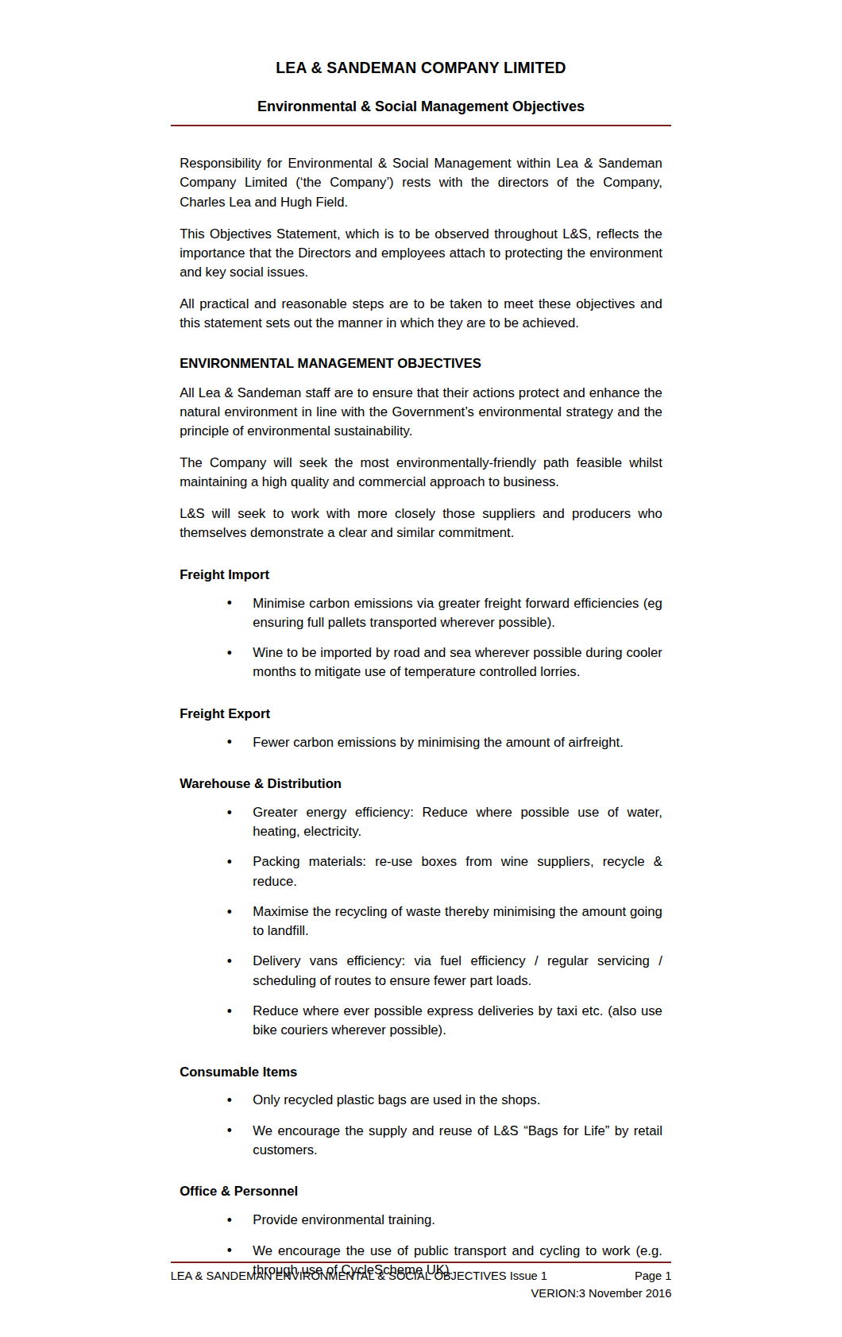LEA & SANDEMAN COMPANY LIMITED
Environmental & Social Management Objectives
Responsibility for Environmental & Social Management within Lea & Sandeman Company Limited (‘the Company’) rests with the directors of the Company, Charles Lea and Hugh Field.
This Objectives Statement, which is to be observed throughout L&S, reflects the importance that the Directors and employees attach to protecting the environment and key social issues.
All practical and reasonable steps are to be taken to meet these objectives and this statement sets out the manner in which they are to be achieved.
Environmental Management Objectives
All Lea & Sandeman staff are to ensure that their actions protect and enhance the natural environment in line with the Government’s environmental strategy and the principle of environmental sustainability.
The Company will seek the most environmentally-friendly path feasible whilst maintaining a high quality and commercial approach to business.
L&S will seek to work with more closely those suppliers and producers who themselves demonstrate a clear and similar commitment.
Freight Import
Minimise carbon emissions via greater freight forward efficiencies (eg ensuring full pallets transported wherever possible).
Wine to be imported by road and sea wherever possible during cooler months to mitigate use of temperature controlled lorries.
Freight Export
Fewer carbon emissions by minimising the amount of airfreight.
Warehouse & Distribution
Greater energy efficiency: Reduce where possible use of water, heating, electricity.
Packing materials: re-use boxes from wine suppliers, recycle & reduce.
Maximise the recycling of waste thereby minimising the amount going to landfill.
Delivery vans efficiency: via fuel efficiency / regular servicing / scheduling of routes to ensure fewer part loads.
Reduce where ever possible express deliveries by taxi etc. (also use bike couriers wherever possible).
Consumable Items
Only recycled plastic bags are used in the shops.
We encourage the supply and reuse of L&S “Bags for Life” by retail customers.
Office & Personnel
Provide environmental training.
We encourage the use of public transport and cycling to work (e.g. through use of CycleScheme UK).
LEA & SANDEMAN ENVIRONMENTAL & SOCIAL OBJECTIVES Issue 1
Page 1
VERION:3 November 2016